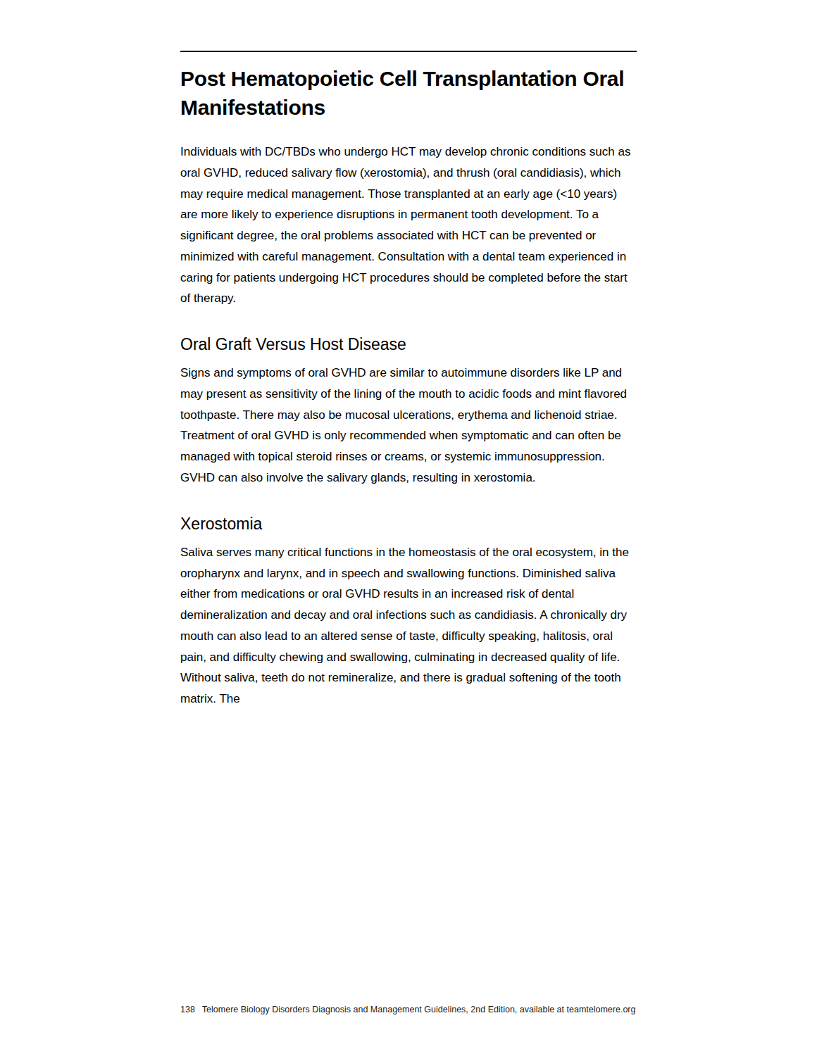Post Hematopoietic Cell Transplantation Oral Manifestations
Individuals with DC/TBDs who undergo HCT may develop chronic conditions such as oral GVHD, reduced salivary flow (xerostomia), and thrush (oral candidiasis), which may require medical management. Those transplanted at an early age (<10 years) are more likely to experience disruptions in permanent tooth development. To a significant degree, the oral problems associated with HCT can be prevented or minimized with careful management. Consultation with a dental team experienced in caring for patients undergoing HCT procedures should be completed before the start of therapy.
Oral Graft Versus Host Disease
Signs and symptoms of oral GVHD are similar to autoimmune disorders like LP and may present as sensitivity of the lining of the mouth to acidic foods and mint flavored toothpaste. There may also be mucosal ulcerations, erythema and lichenoid striae. Treatment of oral GVHD is only recommended when symptomatic and can often be managed with topical steroid rinses or creams, or systemic immunosuppression. GVHD can also involve the salivary glands, resulting in xerostomia.
Xerostomia
Saliva serves many critical functions in the homeostasis of the oral ecosystem, in the oropharynx and larynx, and in speech and swallowing functions. Diminished saliva either from medications or oral GVHD results in an increased risk of dental demineralization and decay and oral infections such as candidiasis. A chronically dry mouth can also lead to an altered sense of taste, difficulty speaking, halitosis, oral pain, and difficulty chewing and swallowing, culminating in decreased quality of life. Without saliva, teeth do not remineralize, and there is gradual softening of the tooth matrix. The
138 Telomere Biology Disorders Diagnosis and Management Guidelines, 2nd Edition, available at teamtelomere.org